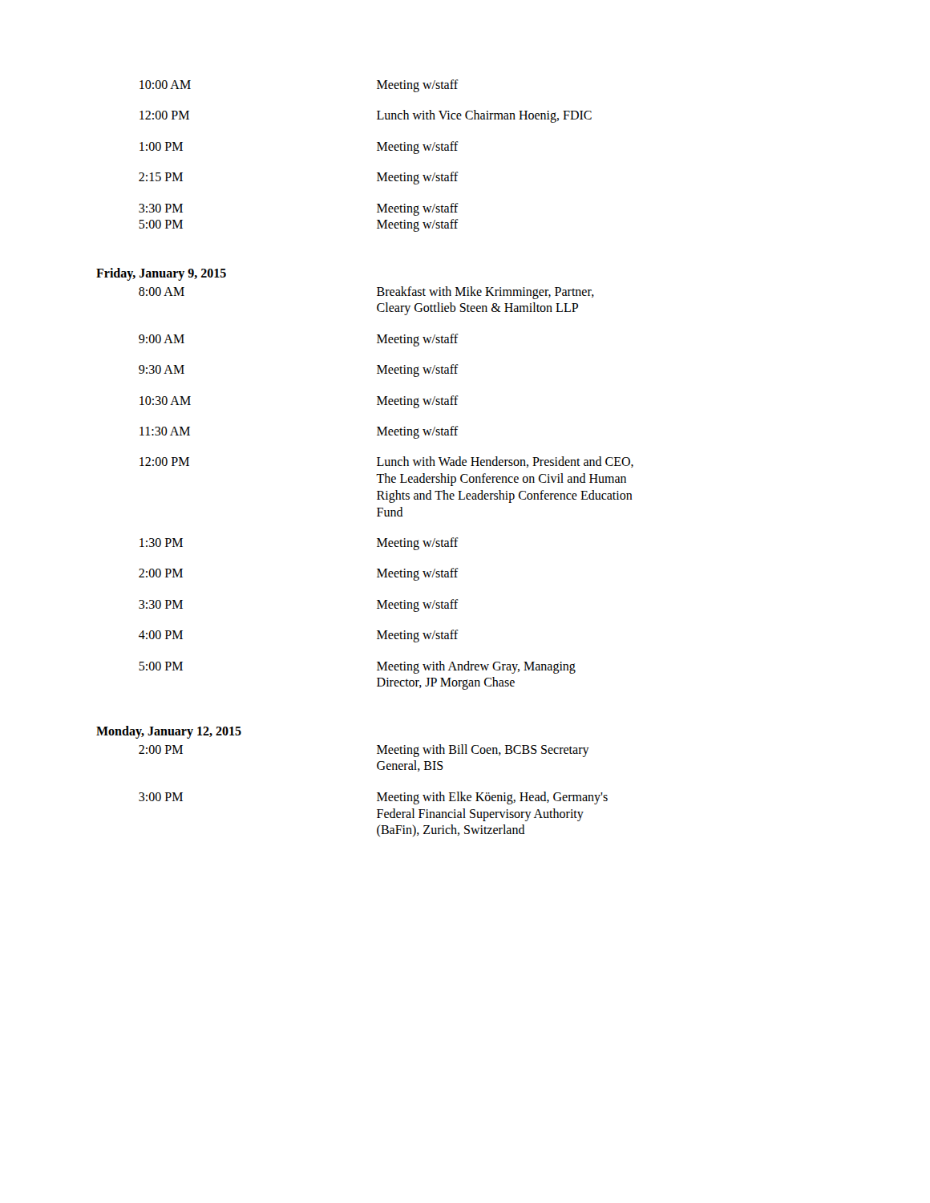| 10:00 AM | Meeting w/staff |
| 12:00 PM | Lunch with Vice Chairman Hoenig, FDIC |
| 1:00 PM | Meeting w/staff |
| 2:15 PM | Meeting w/staff |
| 3:30 PM | Meeting w/staff |
| 5:00 PM | Meeting w/staff |
| Friday, January 9, 2015 |
| 8:00 AM | Breakfast with Mike Krimminger, Partner, Cleary Gottlieb Steen & Hamilton LLP |
| 9:00 AM | Meeting w/staff |
| 9:30 AM | Meeting w/staff |
| 10:30 AM | Meeting w/staff |
| 11:30 AM | Meeting w/staff |
| 12:00 PM | Lunch with Wade Henderson, President and CEO, The Leadership Conference on Civil and Human Rights and The Leadership Conference Education Fund |
| 1:30 PM | Meeting w/staff |
| 2:00 PM | Meeting w/staff |
| 3:30 PM | Meeting w/staff |
| 4:00 PM | Meeting w/staff |
| 5:00 PM | Meeting with Andrew Gray, Managing Director, JP Morgan Chase |
| Monday, January 12, 2015 |
| 2:00 PM | Meeting with Bill Coen, BCBS Secretary General, BIS |
| 3:00 PM | Meeting with Elke Köenig, Head, Germany's Federal Financial Supervisory Authority (BaFin), Zurich, Switzerland |